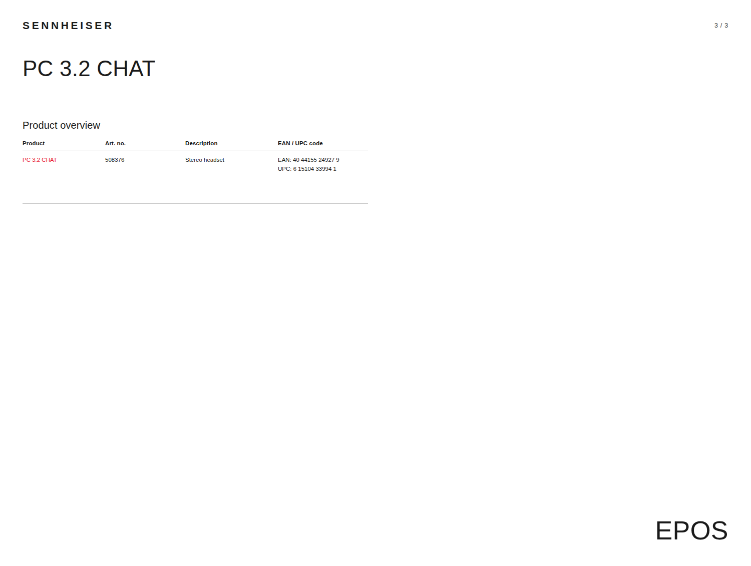Sennheiser
3 / 3
PC 3.2 CHAT
Product overview
| Product | Art. no. | Description | EAN / UPC code |
| --- | --- | --- | --- |
| PC 3.2 CHAT | 508376 | Stereo headset | EAN: 40 44155 24927 9 UPC: 6 15104 33994 1 |
EPOS